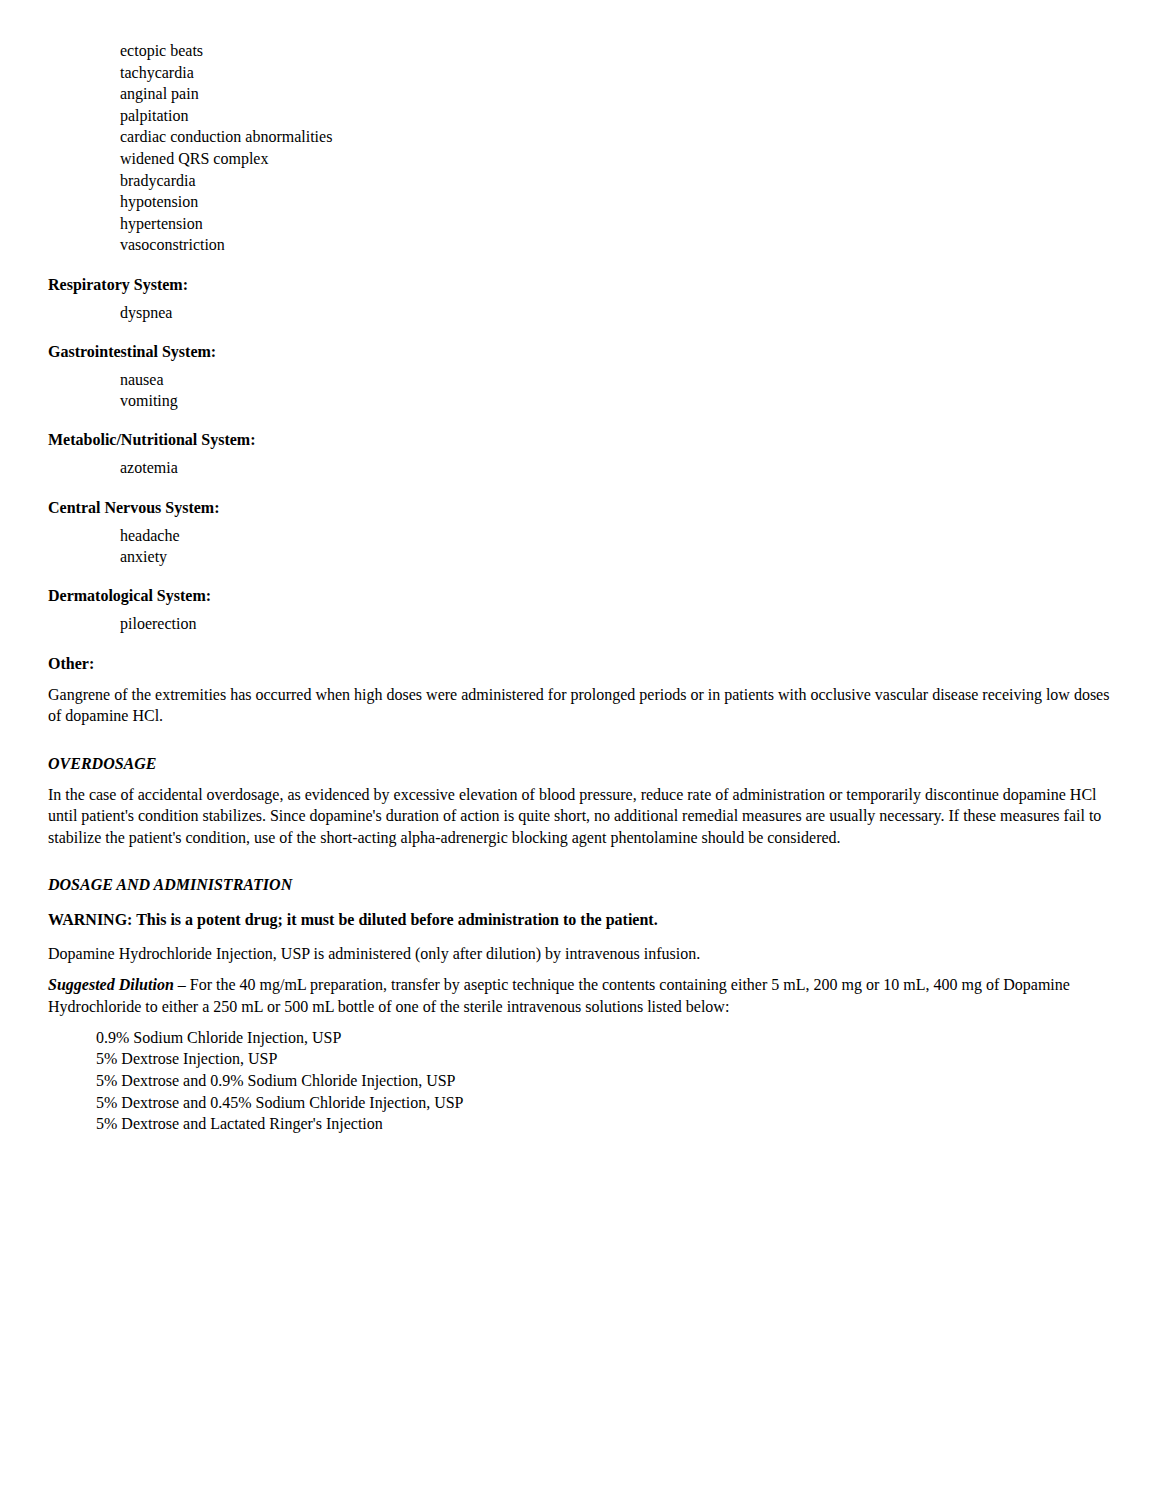ectopic beats
tachycardia
anginal pain
palpitation
cardiac conduction abnormalities
widened QRS complex
bradycardia
hypotension
hypertension
vasoconstriction
Respiratory System:
dyspnea
Gastrointestinal System:
nausea
vomiting
Metabolic/Nutritional System:
azotemia
Central Nervous System:
headache
anxiety
Dermatological System:
piloerection
Other:
Gangrene of the extremities has occurred when high doses were administered for prolonged periods or in patients with occlusive vascular disease receiving low doses of dopamine HCl.
OVERDOSAGE
In the case of accidental overdosage, as evidenced by excessive elevation of blood pressure, reduce rate of administration or temporarily discontinue dopamine HCl until patient's condition stabilizes. Since dopamine's duration of action is quite short, no additional remedial measures are usually necessary. If these measures fail to stabilize the patient's condition, use of the short-acting alpha-adrenergic blocking agent phentolamine should be considered.
DOSAGE AND ADMINISTRATION
WARNING: This is a potent drug; it must be diluted before administration to the patient.
Dopamine Hydrochloride Injection, USP is administered (only after dilution) by intravenous infusion.
Suggested Dilution – For the 40 mg/mL preparation, transfer by aseptic technique the contents containing either 5 mL, 200 mg or 10 mL, 400 mg of Dopamine Hydrochloride to either a 250 mL or 500 mL bottle of one of the sterile intravenous solutions listed below:
0.9% Sodium Chloride Injection, USP
5% Dextrose Injection, USP
5% Dextrose and 0.9% Sodium Chloride Injection, USP
5% Dextrose and 0.45% Sodium Chloride Injection, USP
5% Dextrose and Lactated Ringer's Injection